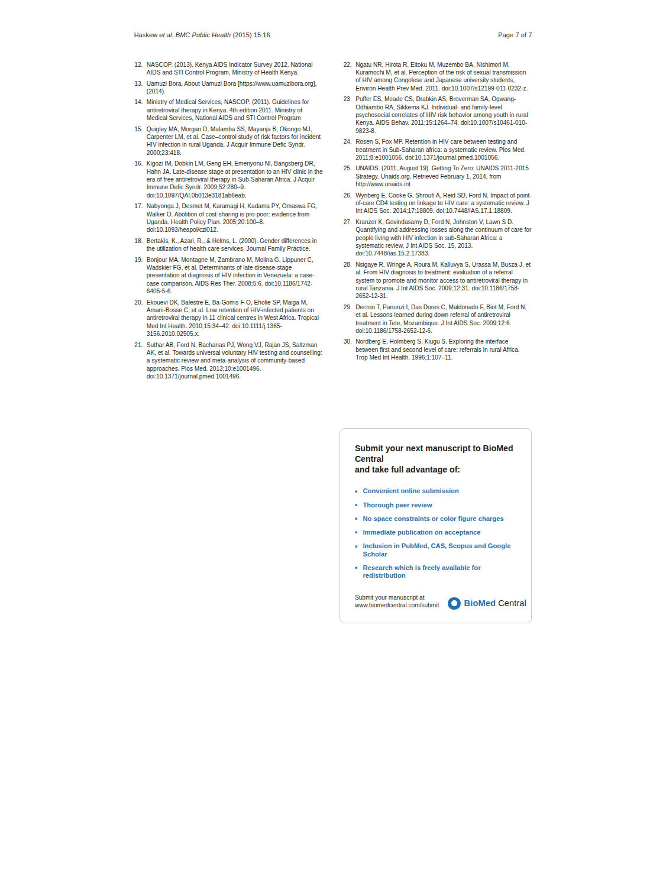Haskew et al. BMC Public Health (2015) 15:16
Page 7 of 7
12. NASCOP. (2013). Kenya AIDS Indicator Survey 2012. National AIDS and STI Control Program, Ministry of Health Kenya.
13. Uamuzi Bora, About Uamuzi Bora [https://www.uamuzibora.org], (2014).
14. Ministry of Medical Services, NASCOP. (2011). Guidelines for antiretroviral therapy in Kenya. 4th edition 2011. Ministry of Medical Services, National AIDS and STI Control Program
15. Quigley MA, Morgan D, Malamba SS, Mayanja B, Okongo MJ, Carpenter LM, et al. Case–control study of risk factors for incident HIV infection in rural Uganda. J Acquir Immune Defic Syndr. 2000;23:418.
16. Kigozi IM, Dobkin LM, Geng EH, Emenyonu NI, Bangsberg DR, Hahn JA. Late-disease stage at presentation to an HIV clinic in the era of free antiretroviral therapy in Sub-Saharan Africa. J Acquir Immune Defic Syndr. 2009;52:280–9. doi:10.1097/QAI.0b013e3181ab6eab.
17. Nabyonga J, Desmet M, Karamagi H, Kadama PY, Omaswa FG, Walker O. Abolition of cost-sharing is pro-poor: evidence from Uganda. Health Policy Plan. 2005;20:100–8. doi:10.1093/heapol/czi012.
18. Bertakis, K., Azari, R., & Helms, L. (2000). Gender differences in the utilization of health care services. Journal Family Practice.
19. Bonjour MA, Montagne M, Zambrano M, Molina G, Lippuner C, Wadskier FG, et al. Determinants of late disease-stage presentation at diagnosis of HIV infection in Venezuela: a case-case comparison. AIDS Res Ther. 2008;5:6. doi:10.1186/1742-6405-5-6.
20. Ekouevi DK, Balestre E, Ba-Gomis F-O, Eholie SP, Maiga M, Amani-Bosse C, et al. Low retention of HIV-infected patients on antiretroviral therapy in 11 clinical centres in West Africa. Tropical Med Int Health. 2010;15:34–42. doi:10.1111/j.1365-3156.2010.02505.x.
21. Suthar AB, Ford N, Bachanas PJ, Wong VJ, Rajan JS, Saltzman AK, et al. Towards universal voluntary HIV testing and counselling: a systematic review and meta-analysis of community-based approaches. Plos Med. 2013;10:e1001496. doi:10.1371/journal.pmed.1001496.
22. Ngatu NR, Hirota R, Eitoku M, Muzembo BA, Nishimori M, Kuramochi M, et al. Perception of the risk of sexual transmission of HIV among Congolese and Japanese university students, Environ Health Prev Med. 2011. doi:10.1007/s12199-011-0232-z.
23. Puffer ES, Meade CS, Drabkin AS, Broverman SA, Ogwang-Odhiambo RA, Sikkema KJ. Individual- and family-level psychosocial correlates of HIV risk behavior among youth in rural Kenya. AIDS Behav. 2011;15:1264–74. doi:10.1007/s10461-010-9823-8.
24. Rosen S, Fox MP. Retention in HIV care between testing and treatment in Sub-Saharan africa: a systematic review. Plos Med. 2011;8:e1001056. doi:10.1371/journal.pmed.1001056.
25. UNAIDS. (2011, August 19). Getting To Zero: UNAIDS 2011-2015 Strategy. Unaids.org. Retrieved February 1, 2014, from http://www.unaids.int
26. Wynberg E, Cooke G, Shroufi A, Reid SD, Ford N. Impact of point-of-care CD4 testing on linkage to HIV care: a systematic review. J Int AIDS Soc. 2014;17:18809. doi:10.7448/IAS.17.1.18809.
27. Kranzer K, Govindasamy D, Ford N, Johnston V, Lawn S D. Quantifying and addressing losses along the continuum of care for people living with HIV infection in sub-Saharan Africa: a systematic review, J Int AIDS Soc. 15, 2013. doi:10.7448/ias.15.2.17383.
28. Nsigaye R, Wringe A, Roura M, Kalluvya S, Urassa M, Busza J, et al. From HIV diagnosis to treatment: evaluation of a referral system to promote and monitor access to antiretroviral therapy in rural Tanzania. J Int AIDS Soc. 2009;12:31. doi:10.1186/1758-2652-12-31.
29. Decroo T, Panunzi I, Das Dores C, Maldonado F, Biot M, Ford N, et al. Lessons learned during down referral of antiretroviral treatment in Tete, Mozambique. J Int AIDS Soc. 2009;12:6. doi:10.1186/1758-2652-12-6.
30. Nordberg E, Holmberg S, Kiugu S. Exploring the interface between first and second level of care: referrals in rural Africa. Trop Med Int Health. 1996;1:107–11.
Submit your next manuscript to BioMed Central
and take full advantage of:
Convenient online submission
Thorough peer review
No space constraints or color figure charges
Immediate publication on acceptance
Inclusion in PubMed, CAS, Scopus and Google Scholar
Research which is freely available for redistribution
Submit your manuscript at
www.biomedcentral.com/submit
Bio Med Central